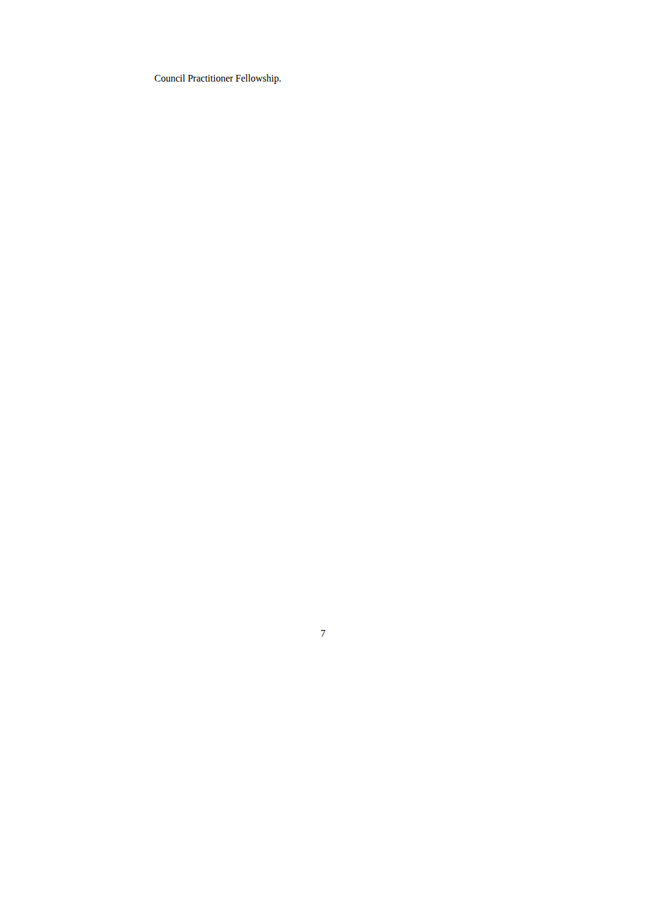Council Practitioner Fellowship.
7